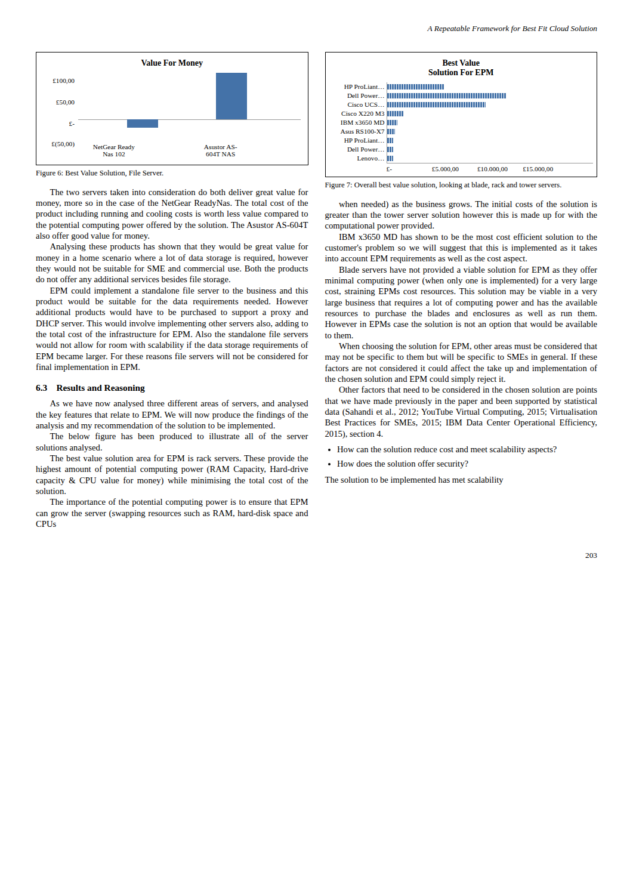A Repeatable Framework for Best Fit Cloud Solution
Value For Money
£100,00
£50,00
£-
£(50,00)
NetGear Ready
Nas 102
Asustor AS-
604T NAS
Figure 6: Best Value Solution, File Server.
The two servers taken into consideration do both deliver great value for money, more so in the case of the NetGear ReadyNas. The total cost of the product including running and cooling costs is worth less value compared to the potential computing power offered by the solution. The Asustor AS-604T also offer good value for money.
Analysing these products has shown that they would be great value for money in a home scenario where a lot of data storage is required, however they would not be suitable for SME and commercial use. Both the products do not offer any additional services besides file storage.
EPM could implement a standalone file server to the business and this product would be suitable for the data requirements needed. However additional products would have to be purchased to support a proxy and DHCP server. This would involve implementing other servers also, adding to the total cost of the infrastructure for EPM. Also the standalone file servers would not allow for room with scalability if the data storage requirements of EPM became larger. For these reasons file servers will not be considered for final implementation in EPM.
6.3 Results and Reasoning
As we have now analysed three different areas of servers, and analysed the key features that relate to EPM. We will now produce the findings of the analysis and my recommendation of the solution to be implemented.
The below figure has been produced to illustrate all of the server solutions analysed.
The best value solution area for EPM is rack servers. These provide the highest amount of potential computing power (RAM Capacity, Hard-drive capacity & CPU value for money) while minimising the total cost of the solution.
The importance of the potential computing power is to ensure that EPM can grow the server (swapping resources such as RAM, hard-disk space and CPUs
Best Value
Solution For EPM
HP ProLiant…
Dell Power…
Cisco UCS…
Cisco X220 M3
IBM x3650 MD
Asus RS100-X7
HP ProLiant…
Dell Power…
Lenovo…
£-
£5.000,00
£10.000,00
£15.000,00
Figure 7: Overall best value solution, looking at blade, rack and tower servers.
when needed) as the business grows. The initial costs of the solution is greater than the tower server solution however this is made up for with the computational power provided.
IBM x3650 MD has shown to be the most cost efficient solution to the customer's problem so we will suggest that this is implemented as it takes into account EPM requirements as well as the cost aspect.
Blade servers have not provided a viable solution for EPM as they offer minimal computing power (when only one is implemented) for a very large cost, straining EPMs cost resources. This solution may be viable in a very large business that requires a lot of computing power and has the available resources to purchase the blades and enclosures as well as run them. However in EPMs case the solution is not an option that would be available to them.
When choosing the solution for EPM, other areas must be considered that may not be specific to them but will be specific to SMEs in general. If these factors are not considered it could affect the take up and implementation of the chosen solution and EPM could simply reject it.
Other factors that need to be considered in the chosen solution are points that we have made previously in the paper and been supported by statistical data (Sahandi et al., 2012; YouTube Virtual Computing, 2015; Virtualisation Best Practices for SMEs, 2015; IBM Data Center Operational Efficiency, 2015), section 4.
How can the solution reduce cost and meet scalability aspects?
How does the solution offer security?
The solution to be implemented has met scalability
203